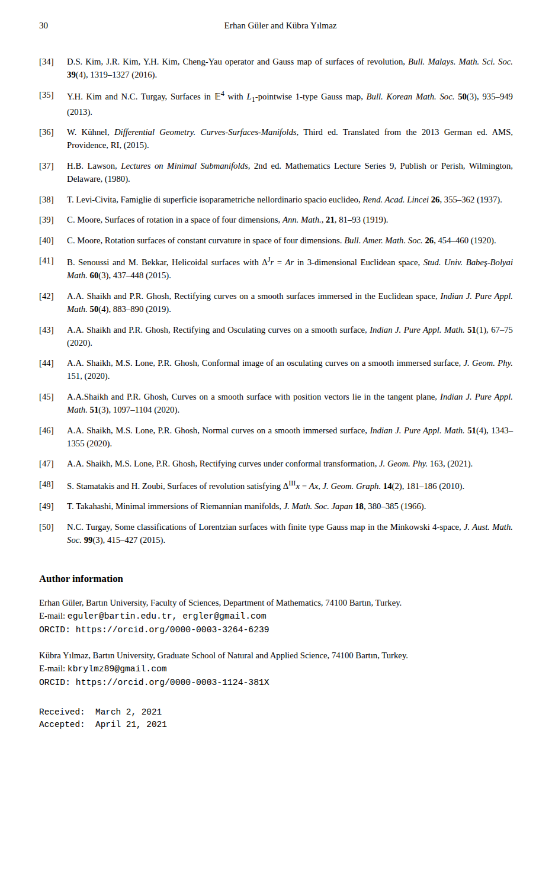30 Erhan Güler and Kübra Yılmaz
D.S. Kim, J.R. Kim, Y.H. Kim, Cheng-Yau operator and Gauss map of surfaces of revolution, Bull. Malays. Math. Sci. Soc. 39(4), 1319–1327 (2016).
Y.H. Kim and N.C. Turgay, Surfaces in 𝔼4 with L1-pointwise 1-type Gauss map, Bull. Korean Math. Soc. 50(3), 935–949 (2013).
W. Kühnel, Differential Geometry. Curves-Surfaces-Manifolds, Third ed. Translated from the 2013 German ed. AMS, Providence, RI, (2015).
H.B. Lawson, Lectures on Minimal Submanifolds, 2nd ed. Mathematics Lecture Series 9, Publish or Perish, Wilmington, Delaware, (1980).
T. Levi-Civita, Famiglie di superficie isoparametriche nellordinario spacio euclideo, Rend. Acad. Lincei 26, 355–362 (1937).
C. Moore, Surfaces of rotation in a space of four dimensions, Ann. Math., 21, 81–93 (1919).
C. Moore, Rotation surfaces of constant curvature in space of four dimensions. Bull. Amer. Math. Soc. 26, 454–460 (1920).
B. Senoussi and M. Bekkar, Helicoidal surfaces with ΔJr = Ar in 3-dimensional Euclidean space, Stud. Univ. Babeş-Bolyai Math. 60(3), 437–448 (2015).
A.A. Shaikh and P.R. Ghosh, Rectifying curves on a smooth surfaces immersed in the Euclidean space, Indian J. Pure Appl. Math. 50(4), 883–890 (2019).
A.A. Shaikh and P.R. Ghosh, Rectifying and Osculating curves on a smooth surface, Indian J. Pure Appl. Math. 51(1), 67–75 (2020).
A.A. Shaikh, M.S. Lone, P.R. Ghosh, Conformal image of an osculating curves on a smooth immersed surface, J. Geom. Phy. 151, (2020).
A.A.Shaikh and P.R. Ghosh, Curves on a smooth surface with position vectors lie in the tangent plane, Indian J. Pure Appl. Math. 51(3), 1097–1104 (2020).
A.A. Shaikh, M.S. Lone, P.R. Ghosh, Normal curves on a smooth immersed surface, Indian J. Pure Appl. Math. 51(4), 1343–1355 (2020).
A.A. Shaikh, M.S. Lone, P.R. Ghosh, Rectifying curves under conformal transformation, J. Geom. Phy. 163, (2021).
S. Stamatakis and H. Zoubi, Surfaces of revolution satisfying ΔIIIx = Ax, J. Geom. Graph. 14(2), 181–186 (2010).
T. Takahashi, Minimal immersions of Riemannian manifolds, J. Math. Soc. Japan 18, 380–385 (1966).
N.C. Turgay, Some classifications of Lorentzian surfaces with finite type Gauss map in the Minkowski 4-space, J. Aust. Math. Soc. 99(3), 415–427 (2015).
Author information
Erhan Güler, Bartın University, Faculty of Sciences, Department of Mathematics, 74100 Bartın, Turkey.
E-mail: eguler@bartin.edu.tr, ergler@gmail.com
ORCID: https://orcid.org/0000-0003-3264-6239
Kübra Yılmaz, Bartın University, Graduate School of Natural and Applied Science, 74100 Bartın, Turkey.
E-mail: kbrylmz89@gmail.com
ORCID: https://orcid.org/0000-0003-1124-381X
Received: March 2, 2021
Accepted: April 21, 2021